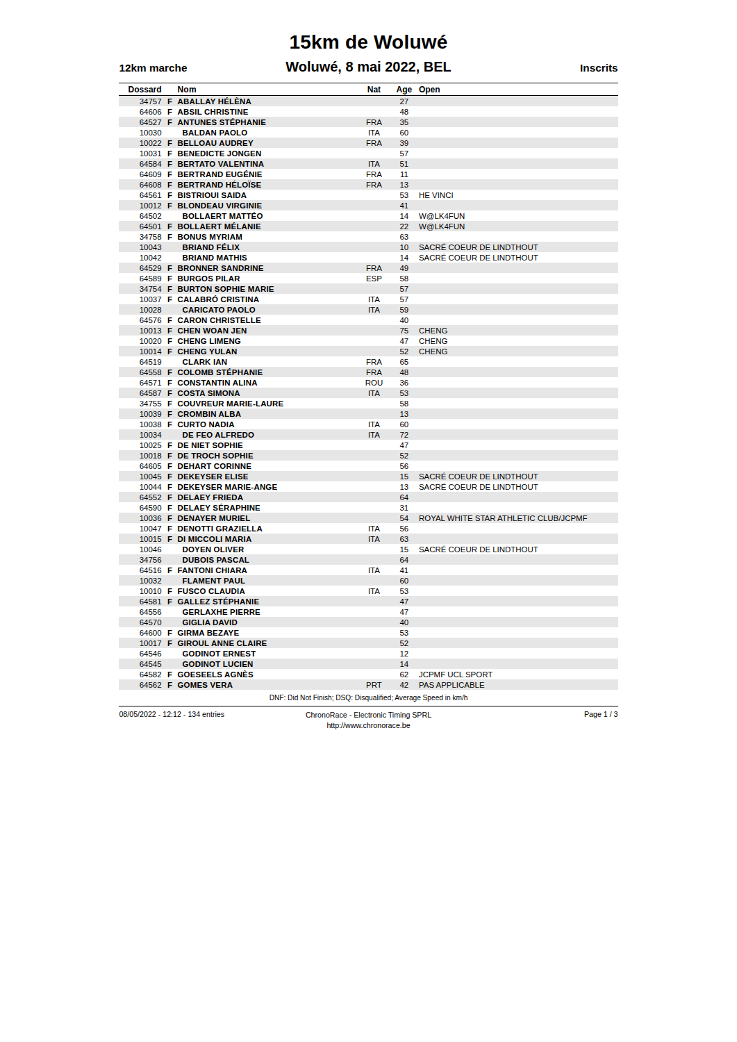15km de Woluwé
12km marche
Woluwé, 8 mai 2022, BEL
Inscrits
| Dossard | | Nom | Nat | Age | Open |
| --- | --- | --- | --- | --- | --- |
| 34757 | F | ABALLAY HÉLÈNA | | 27 | |
| 64606 | F | ABSIL CHRISTINE | | 48 | |
| 64527 | F | ANTUNES STÉPHANIE | FRA | 35 | |
| 10030 | | BALDAN PAOLO | ITA | 60 | |
| 10022 | F | BELLOAU AUDREY | FRA | 39 | |
| 10031 | F | BENEDICTE JONGEN | | 57 | |
| 64584 | F | BERTATO VALENTINA | ITA | 51 | |
| 64609 | F | BERTRAND EUGÉNIE | FRA | 11 | |
| 64608 | F | BERTRAND HÉLOÏSE | FRA | 13 | |
| 64561 | F | BISTRIOUI SAIDA | | 53 | HE VINCI |
| 10012 | F | BLONDEAU VIRGINIE | | 41 | |
| 64502 | | BOLLAERT MATTÉO | | 14 | W@LK4FUN |
| 64501 | F | BOLLAERT MÉLANIE | | 22 | W@LK4FUN |
| 34758 | F | BONUS MYRIAM | | 63 | |
| 10043 | | BRIAND FÉLIX | | 10 | SACRÉ COEUR DE LINDTHOUT |
| 10042 | | BRIAND MATHIS | | 14 | SACRÉ COEUR DE LINDTHOUT |
| 64529 | F | BRONNER SANDRINE | FRA | 49 | |
| 64589 | F | BURGOS PILAR | ESP | 58 | |
| 34754 | F | BURTON SOPHIE MARIE | | 57 | |
| 10037 | F | CALABRÓ CRISTINA | ITA | 57 | |
| 10028 | | CARICATO PAOLO | ITA | 59 | |
| 64576 | F | CARON CHRISTELLE | | 40 | |
| 10013 | F | CHEN WOAN JEN | | 75 | CHENG |
| 10020 | F | CHENG LIMENG | | 47 | CHENG |
| 10014 | F | CHENG YULAN | | 52 | CHENG |
| 64519 | | CLARK IAN | FRA | 65 | |
| 64558 | F | COLOMB STÉPHANIE | FRA | 48 | |
| 64571 | F | CONSTANTIN ALINA | ROU | 36 | |
| 64587 | F | COSTA SIMONA | ITA | 53 | |
| 34755 | F | COUVREUR MARIE-LAURE | | 58 | |
| 10039 | F | CROMBIN ALBA | | 13 | |
| 10038 | F | CURTO NADIA | ITA | 60 | |
| 10034 | | DE FEO ALFREDO | ITA | 72 | |
| 10025 | F | DE NIET SOPHIE | | 47 | |
| 10018 | F | DE TROCH SOPHIE | | 52 | |
| 64605 | F | DEHART CORINNE | | 56 | |
| 10045 | F | DEKEYSER ELISE | | 15 | SACRÉ COEUR DE LINDTHOUT |
| 10044 | F | DEKEYSER MARIE-ANGE | | 13 | SACRÉ COEUR DE LINDTHOUT |
| 64552 | F | DELAEY FRIEDA | | 64 | |
| 64590 | F | DELAEY SÉRAPHINE | | 31 | |
| 10036 | F | DENAYER MURIEL | | 54 | ROYAL WHITE STAR ATHLETIC CLUB/JCPMF |
| 10047 | F | DENOTTI GRAZIELLA | ITA | 56 | |
| 10015 | F | DI MICCOLI MARIA | ITA | 63 | |
| 10046 | | DOYEN OLIVER | | 15 | SACRÉ COEUR DE LINDTHOUT |
| 34756 | | DUBOIS PASCAL | | 64 | |
| 64516 | F | FANTONI CHIARA | ITA | 41 | |
| 10032 | | FLAMENT PAUL | | 60 | |
| 10010 | F | FUSCO CLAUDIA | ITA | 53 | |
| 64581 | F | GALLEZ STÉPHANIE | | 47 | |
| 64556 | | GERLAXHE PIERRE | | 47 | |
| 64570 | | GIGLIA DAVID | | 40 | |
| 64600 | F | GIRMA BEZAYE | | 53 | |
| 10017 | F | GIROUL ANNE CLAIRE | | 52 | |
| 64546 | | GODINOT ERNEST | | 12 | |
| 64545 | | GODINOT LUCIEN | | 14 | |
| 64582 | F | GOESEELS AGNÈS | | 62 | JCPMF UCL SPORT |
| 64562 | F | GOMES VERA | PRT | 42 | PAS APPLICABLE |
DNF: Did Not Finish; DSQ: Disqualified; Average Speed in km/h
08/05/2022 - 12:12 - 134 entries
ChronoRace - Electronic Timing SPRL
http://www.chronorace.be
Page 1 / 3